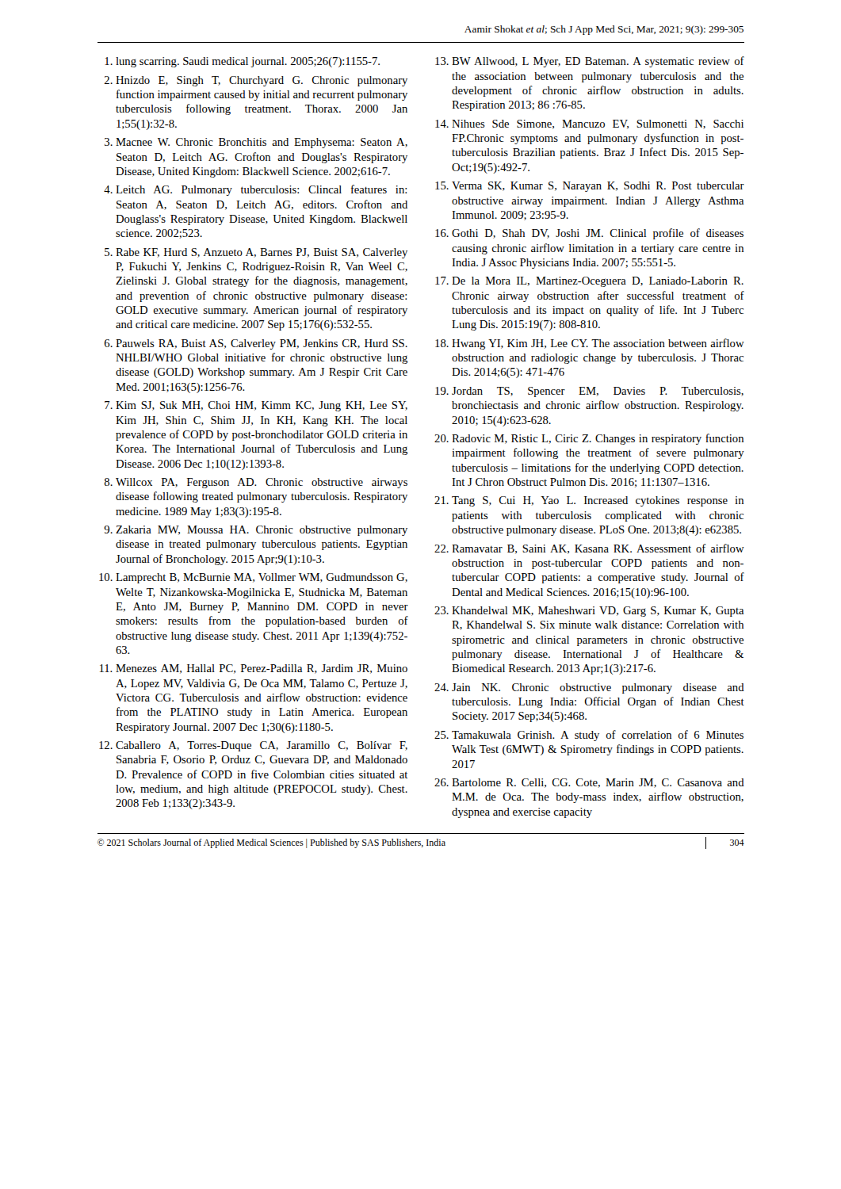Aamir Shokat et al; Sch J App Med Sci, Mar, 2021; 9(3): 299-305
lung scarring. Saudi medical journal. 2005;26(7):1155-7.
Hnizdo E, Singh T, Churchyard G. Chronic pulmonary function impairment caused by initial and recurrent pulmonary tuberculosis following treatment. Thorax. 2000 Jan 1;55(1):32-8.
Macnee W. Chronic Bronchitis and Emphysema: Seaton A, Seaton D, Leitch AG. Crofton and Douglas's Respiratory Disease, United Kingdom: Blackwell Science. 2002;616-7.
Leitch AG. Pulmonary tuberculosis: Clincal features in: Seaton A, Seaton D, Leitch AG, editors. Crofton and Douglass's Respiratory Disease, United Kingdom. Blackwell science. 2002;523.
Rabe KF, Hurd S, Anzueto A, Barnes PJ, Buist SA, Calverley P, Fukuchi Y, Jenkins C, Rodriguez-Roisin R, Van Weel C, Zielinski J. Global strategy for the diagnosis, management, and prevention of chronic obstructive pulmonary disease: GOLD executive summary. American journal of respiratory and critical care medicine. 2007 Sep 15;176(6):532-55.
Pauwels RA, Buist AS, Calverley PM, Jenkins CR, Hurd SS. NHLBI/WHO Global initiative for chronic obstructive lung disease (GOLD) Workshop summary. Am J Respir Crit Care Med. 2001;163(5):1256-76.
Kim SJ, Suk MH, Choi HM, Kimm KC, Jung KH, Lee SY, Kim JH, Shin C, Shim JJ, In KH, Kang KH. The local prevalence of COPD by post-bronchodilator GOLD criteria in Korea. The International Journal of Tuberculosis and Lung Disease. 2006 Dec 1;10(12):1393-8.
Willcox PA, Ferguson AD. Chronic obstructive airways disease following treated pulmonary tuberculosis. Respiratory medicine. 1989 May 1;83(3):195-8.
Zakaria MW, Moussa HA. Chronic obstructive pulmonary disease in treated pulmonary tuberculous patients. Egyptian Journal of Bronchology. 2015 Apr;9(1):10-3.
Lamprecht B, McBurnie MA, Vollmer WM, Gudmundsson G, Welte T, Nizankowska-Mogilnicka E, Studnicka M, Bateman E, Anto JM, Burney P, Mannino DM. COPD in never smokers: results from the population-based burden of obstructive lung disease study. Chest. 2011 Apr 1;139(4):752-63.
Menezes AM, Hallal PC, Perez-Padilla R, Jardim JR, Muino A, Lopez MV, Valdivia G, De Oca MM, Talamo C, Pertuze J, Victora CG. Tuberculosis and airflow obstruction: evidence from the PLATINO study in Latin America. European Respiratory Journal. 2007 Dec 1;30(6):1180-5.
Caballero A, Torres-Duque CA, Jaramillo C, Bolívar F, Sanabria F, Osorio P, Orduz C, Guevara DP, and Maldonado D. Prevalence of COPD in five Colombian cities situated at low, medium, and high altitude (PREPOCOL study). Chest. 2008 Feb 1;133(2):343-9.
BW Allwood, L Myer, ED Bateman. A systematic review of the association between pulmonary tuberculosis and the development of chronic airflow obstruction in adults. Respiration 2013; 86 :76-85.
Nihues Sde Simone, Mancuzo EV, Sulmonetti N, Sacchi FP.Chronic symptoms and pulmonary dysfunction in post-tuberculosis Brazilian patients. Braz J Infect Dis. 2015 Sep-Oct;19(5):492-7.
Verma SK, Kumar S, Narayan K, Sodhi R. Post tubercular obstructive airway impairment. Indian J Allergy Asthma Immunol. 2009; 23:95-9.
Gothi D, Shah DV, Joshi JM. Clinical profile of diseases causing chronic airflow limitation in a tertiary care centre in India. J Assoc Physicians India. 2007; 55:551-5.
De la Mora IL, Martinez-Oceguera D, Laniado-Laborin R. Chronic airway obstruction after successful treatment of tuberculosis and its impact on quality of life. Int J Tuberc Lung Dis. 2015:19(7): 808-810.
Hwang YI, Kim JH, Lee CY. The association between airflow obstruction and radiologic change by tuberculosis. J Thorac Dis. 2014;6(5): 471-476
Jordan TS, Spencer EM, Davies P. Tuberculosis, bronchiectasis and chronic airflow obstruction. Respirology. 2010; 15(4):623-628.
Radovic M, Ristic L, Ciric Z. Changes in respiratory function impairment following the treatment of severe pulmonary tuberculosis – limitations for the underlying COPD detection. Int J Chron Obstruct Pulmon Dis. 2016; 11:1307–1316.
Tang S, Cui H, Yao L. Increased cytokines response in patients with tuberculosis complicated with chronic obstructive pulmonary disease. PLoS One. 2013;8(4): e62385.
Ramavatar B, Saini AK, Kasana RK. Assessment of airflow obstruction in post-tubercular COPD patients and non-tubercular COPD patients: a comperative study. Journal of Dental and Medical Sciences. 2016;15(10):96-100.
Khandelwal MK, Maheshwari VD, Garg S, Kumar K, Gupta R, Khandelwal S. Six minute walk distance: Correlation with spirometric and clinical parameters in chronic obstructive pulmonary disease. International J of Healthcare & Biomedical Research. 2013 Apr;1(3):217-6.
Jain NK. Chronic obstructive pulmonary disease and tuberculosis. Lung India: Official Organ of Indian Chest Society. 2017 Sep;34(5):468.
Tamakuwala Grinish. A study of correlation of 6 Minutes Walk Test (6MWT) & Spirometry findings in COPD patients. 2017
Bartolome R. Celli, CG. Cote, Marin JM, C. Casanova and M.M. de Oca. The body-mass index, airflow obstruction, dyspnea and exercise capacity
© 2021 Scholars Journal of Applied Medical Sciences | Published by SAS Publishers, India
304